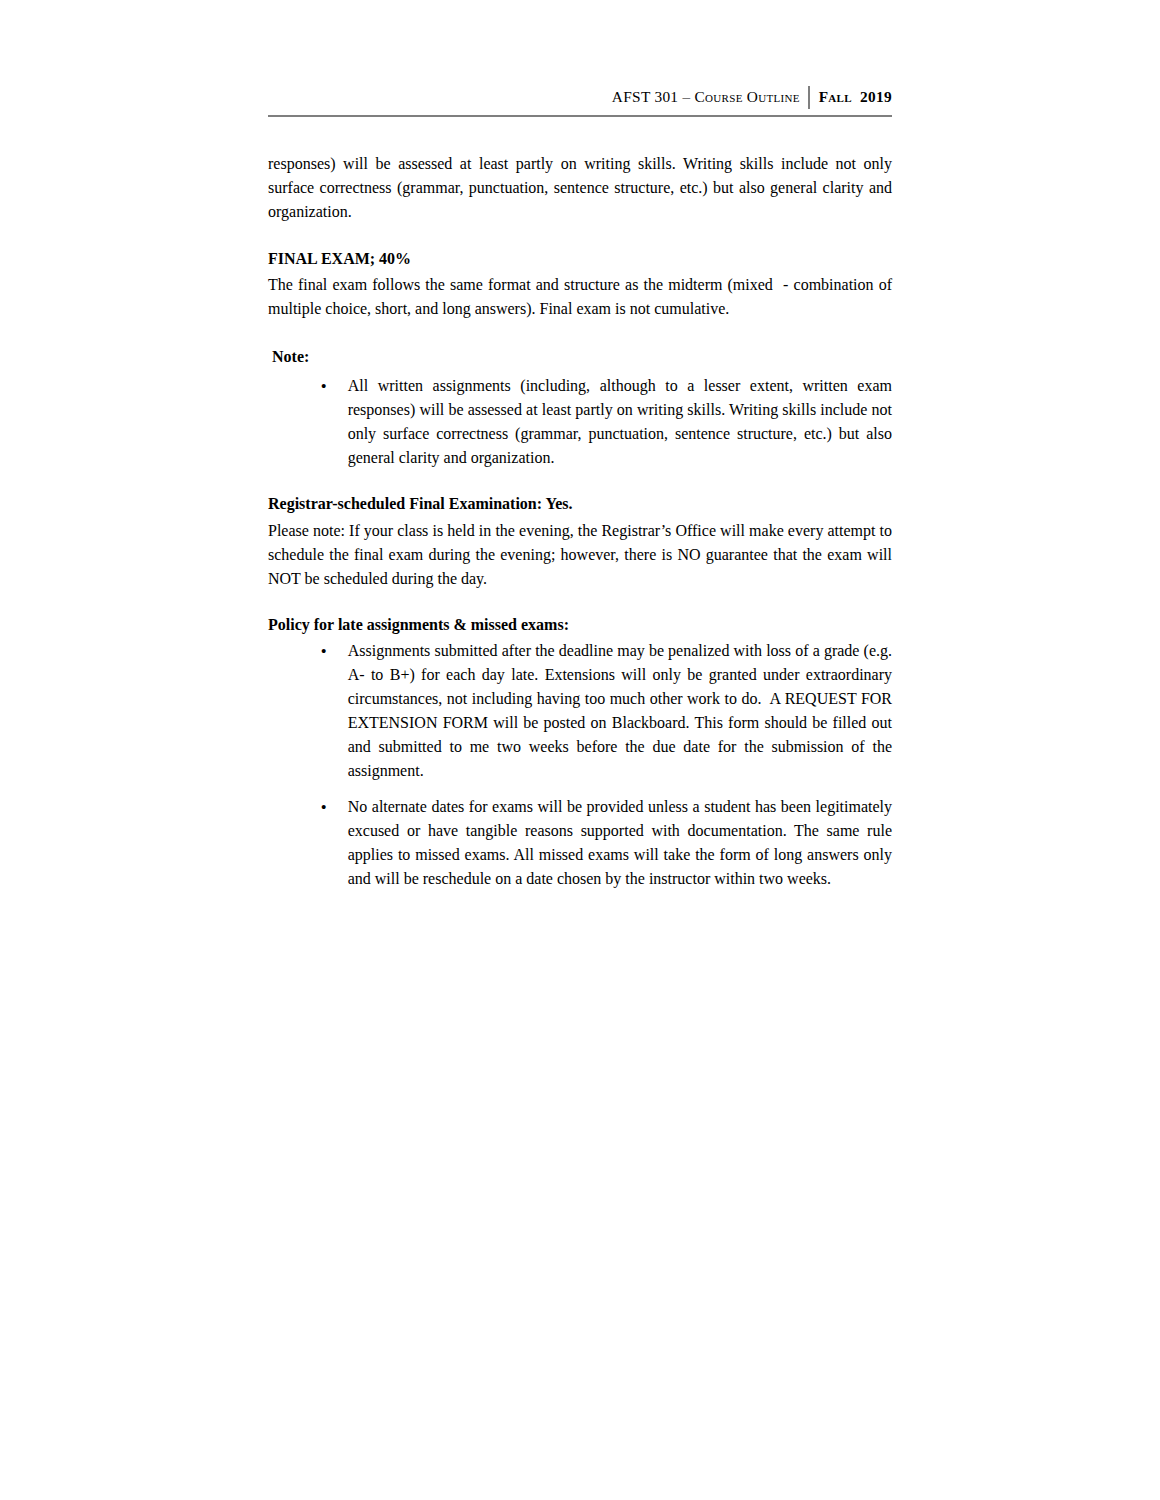AFST 301 – Course Outline Fall 2019
responses) will be assessed at least partly on writing skills. Writing skills include not only surface correctness (grammar, punctuation, sentence structure, etc.) but also general clarity and organization.
FINAL EXAM; 40%
The final exam follows the same format and structure as the midterm (mixed - combination of multiple choice, short, and long answers). Final exam is not cumulative.
Note:
All written assignments (including, although to a lesser extent, written exam responses) will be assessed at least partly on writing skills. Writing skills include not only surface correctness (grammar, punctuation, sentence structure, etc.) but also general clarity and organization.
Registrar-scheduled Final Examination: Yes.
Please note: If your class is held in the evening, the Registrar’s Office will make every attempt to schedule the final exam during the evening; however, there is NO guarantee that the exam will NOT be scheduled during the day.
Policy for late assignments & missed exams:
Assignments submitted after the deadline may be penalized with loss of a grade (e.g. A- to B+) for each day late. Extensions will only be granted under extraordinary circumstances, not including having too much other work to do. A REQUEST FOR EXTENSION FORM will be posted on Blackboard. This form should be filled out and submitted to me two weeks before the due date for the submission of the assignment.
No alternate dates for exams will be provided unless a student has been legitimately excused or have tangible reasons supported with documentation. The same rule applies to missed exams. All missed exams will take the form of long answers only and will be reschedule on a date chosen by the instructor within two weeks.